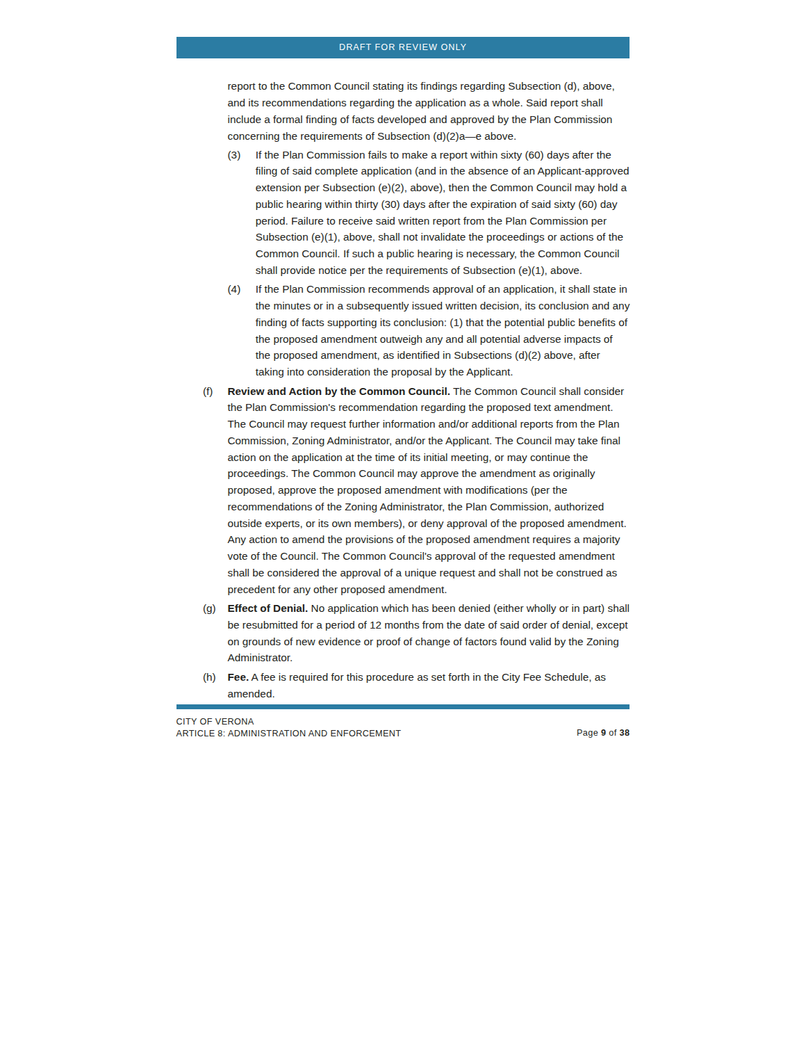DRAFT FOR REVIEW ONLY
report to the Common Council stating its findings regarding Subsection (d), above, and its recommendations regarding the application as a whole. Said report shall include a formal finding of facts developed and approved by the Plan Commission concerning the requirements of Subsection (d)(2)a—e above.
(3) If the Plan Commission fails to make a report within sixty (60) days after the filing of said complete application (and in the absence of an Applicant-approved extension per Subsection (e)(2), above), then the Common Council may hold a public hearing within thirty (30) days after the expiration of said sixty (60) day period. Failure to receive said written report from the Plan Commission per Subsection (e)(1), above, shall not invalidate the proceedings or actions of the Common Council. If such a public hearing is necessary, the Common Council shall provide notice per the requirements of Subsection (e)(1), above.
(4) If the Plan Commission recommends approval of an application, it shall state in the minutes or in a subsequently issued written decision, its conclusion and any finding of facts supporting its conclusion: (1) that the potential public benefits of the proposed amendment outweigh any and all potential adverse impacts of the proposed amendment, as identified in Subsections (d)(2) above, after taking into consideration the proposal by the Applicant.
(f) Review and Action by the Common Council. The Common Council shall consider the Plan Commission's recommendation regarding the proposed text amendment. The Council may request further information and/or additional reports from the Plan Commission, Zoning Administrator, and/or the Applicant. The Council may take final action on the application at the time of its initial meeting, or may continue the proceedings. The Common Council may approve the amendment as originally proposed, approve the proposed amendment with modifications (per the recommendations of the Zoning Administrator, the Plan Commission, authorized outside experts, or its own members), or deny approval of the proposed amendment. Any action to amend the provisions of the proposed amendment requires a majority vote of the Council. The Common Council's approval of the requested amendment shall be considered the approval of a unique request and shall not be construed as precedent for any other proposed amendment.
(g) Effect of Denial. No application which has been denied (either wholly or in part) shall be resubmitted for a period of 12 months from the date of said order of denial, except on grounds of new evidence or proof of change of factors found valid by the Zoning Administrator.
(h) Fee. A fee is required for this procedure as set forth in the City Fee Schedule, as amended.
CITY OF VERONA
ARTICLE 8: ADMINISTRATION AND ENFORCEMENT
Page 9 of 38